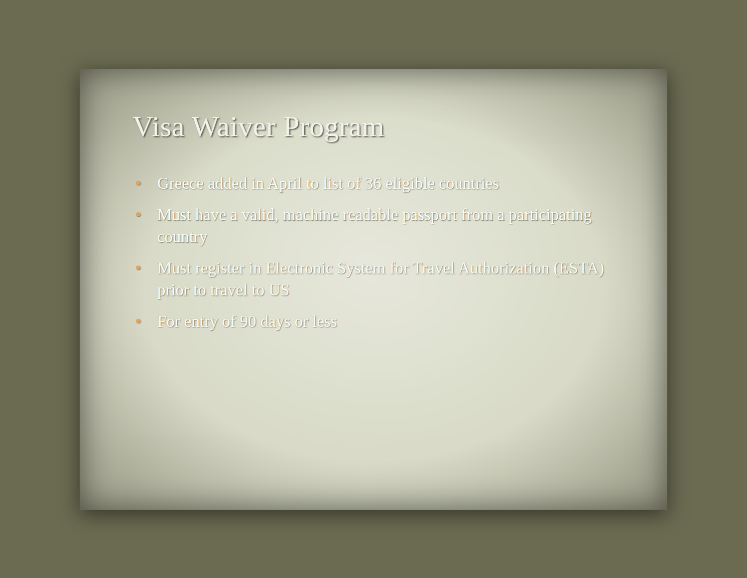Visa Waiver Program
Greece added in April to list of 36 eligible countries
Must have a valid, machine readable passport from a participating country
Must register in Electronic System for Travel Authorization (ESTA) prior to travel to US
For entry of 90 days or less